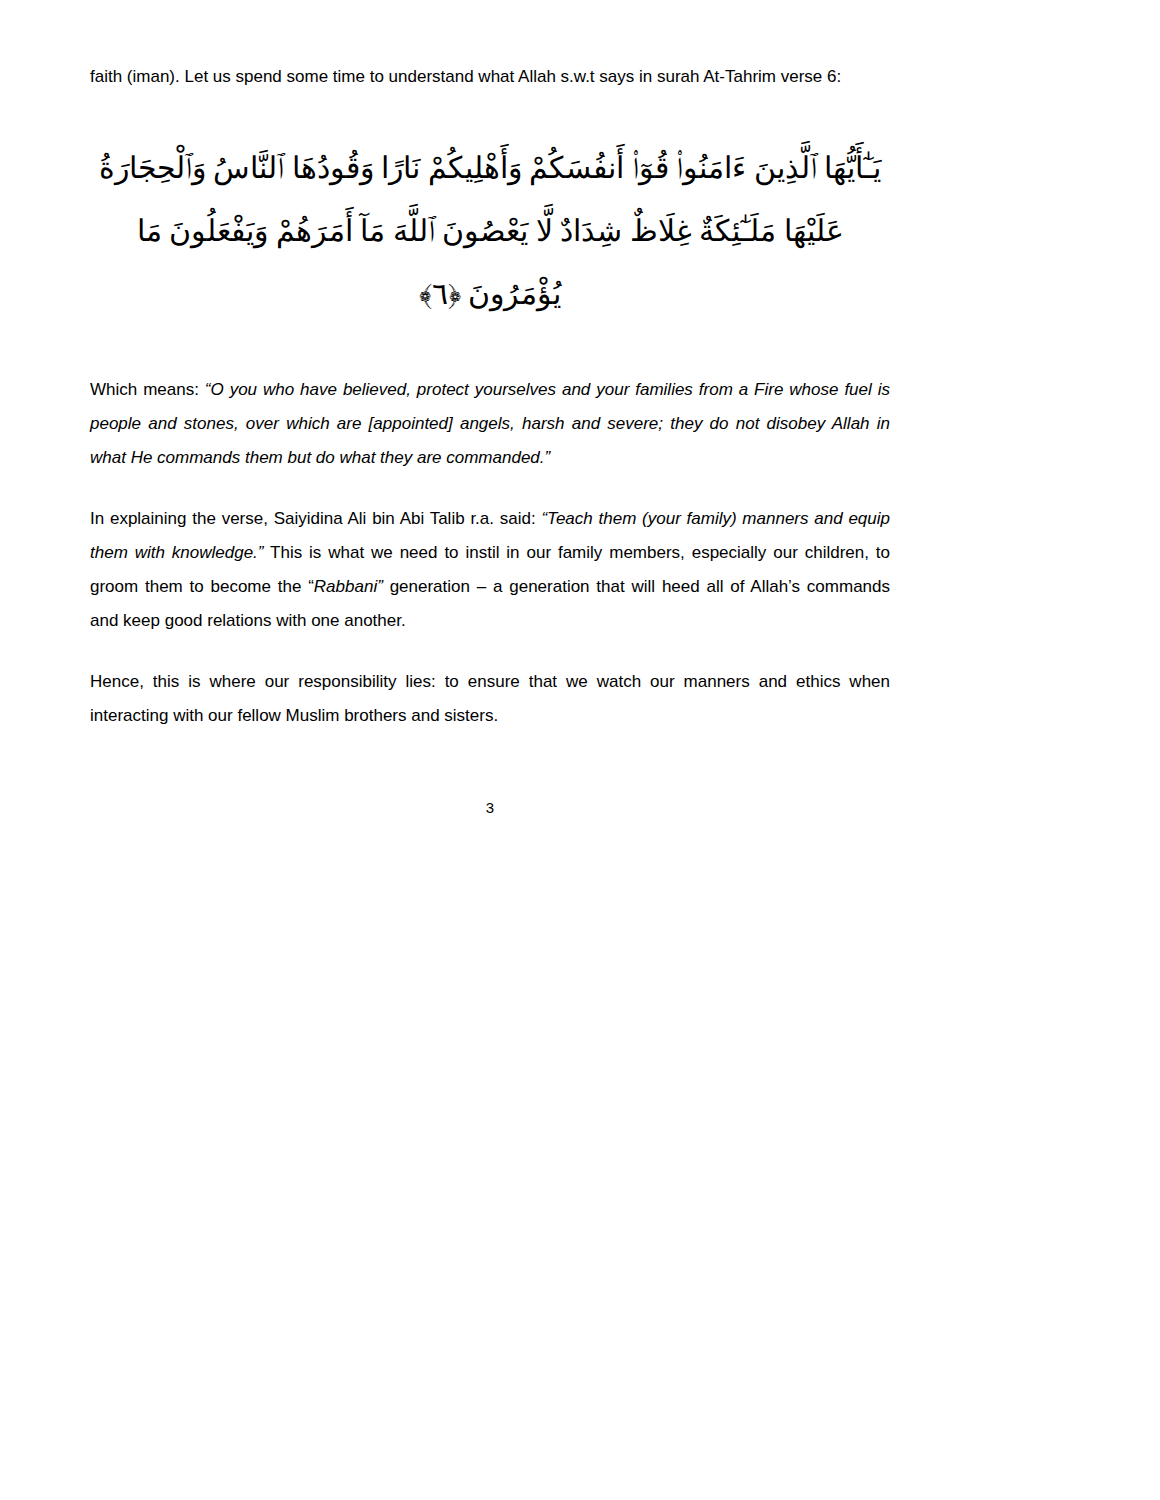faith (iman). Let us spend some time to understand what Allah s.w.t says in surah At-Tahrim verse 6:
يَـٰٓأَيُّهَا ٱلَّذِينَ ءَامَنُوا۟ قُوٓا۟ أَنفُسَكُمْ وَأَهْلِيكُمْ نَارًا وَقُودُهَا ٱلنَّاسُ وَٱلْحِجَارَةُ عَلَيْهَا مَلَـٰٓئِكَةٌ غِلَاظٌ شِدَادٌ لَّا يَعْصُونَ ٱللَّهَ مَآ أَمَرَهُمْ وَيَفْعَلُونَ مَا يُؤْمَرُونَ ﴿٦﴾
Which means: “O you who have believed, protect yourselves and your families from a Fire whose fuel is people and stones, over which are [appointed] angels, harsh and severe; they do not disobey Allah in what He commands them but do what they are commanded.”
In explaining the verse, Saiyidina Ali bin Abi Talib r.a. said: “Teach them (your family) manners and equip them with knowledge.” This is what we need to instil in our family members, especially our children, to groom them to become the “Rabbani” generation – a generation that will heed all of Allah’s commands and keep good relations with one another.
Hence, this is where our responsibility lies: to ensure that we watch our manners and ethics when interacting with our fellow Muslim brothers and sisters.
3